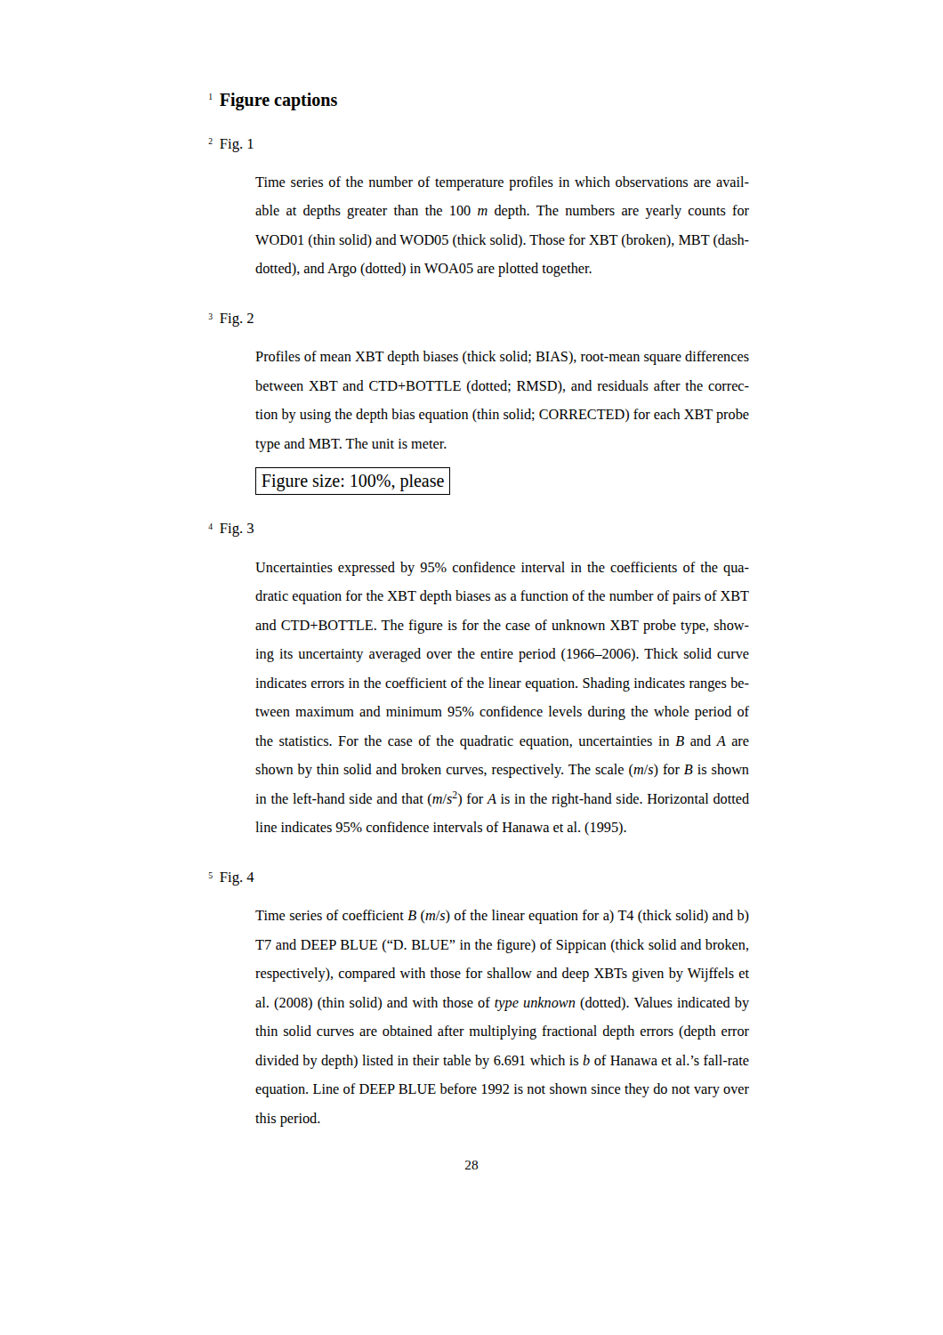1
Figure captions
2
Fig. 1
Time series of the number of temperature profiles in which observations are available at depths greater than the 100 m depth. The numbers are yearly counts for WOD01 (thin solid) and WOD05 (thick solid). Those for XBT (broken), MBT (dash-dotted), and Argo (dotted) in WOA05 are plotted together.
3
Fig. 2
Profiles of mean XBT depth biases (thick solid; BIAS), root-mean square differences between XBT and CTD+BOTTLE (dotted; RMSD), and residuals after the correction by using the depth bias equation (thin solid; CORRECTED) for each XBT probe type and MBT. The unit is meter.
Figure size: 100%, please
4
Fig. 3
Uncertainties expressed by 95% confidence interval in the coefficients of the quadratic equation for the XBT depth biases as a function of the number of pairs of XBT and CTD+BOTTLE. The figure is for the case of unknown XBT probe type, showing its uncertainty averaged over the entire period (1966–2006). Thick solid curve indicates errors in the coefficient of the linear equation. Shading indicates ranges between maximum and minimum 95% confidence levels during the whole period of the statistics. For the case of the quadratic equation, uncertainties in B and A are shown by thin solid and broken curves, respectively. The scale (m/s) for B is shown in the left-hand side and that (m/s2) for A is in the right-hand side. Horizontal dotted line indicates 95% confidence intervals of Hanawa et al. (1995).
5
Fig. 4
Time series of coefficient B (m/s) of the linear equation for a) T4 (thick solid) and b) T7 and DEEP BLUE (“D. BLUE” in the figure) of Sippican (thick solid and broken, respectively), compared with those for shallow and deep XBTs given by Wijffels et al. (2008) (thin solid) and with those of type unknown (dotted). Values indicated by thin solid curves are obtained after multiplying fractional depth errors (depth error divided by depth) listed in their table by 6.691 which is b of Hanawa et al.’s fall-rate equation. Line of DEEP BLUE before 1992 is not shown since they do not vary over this period.
28